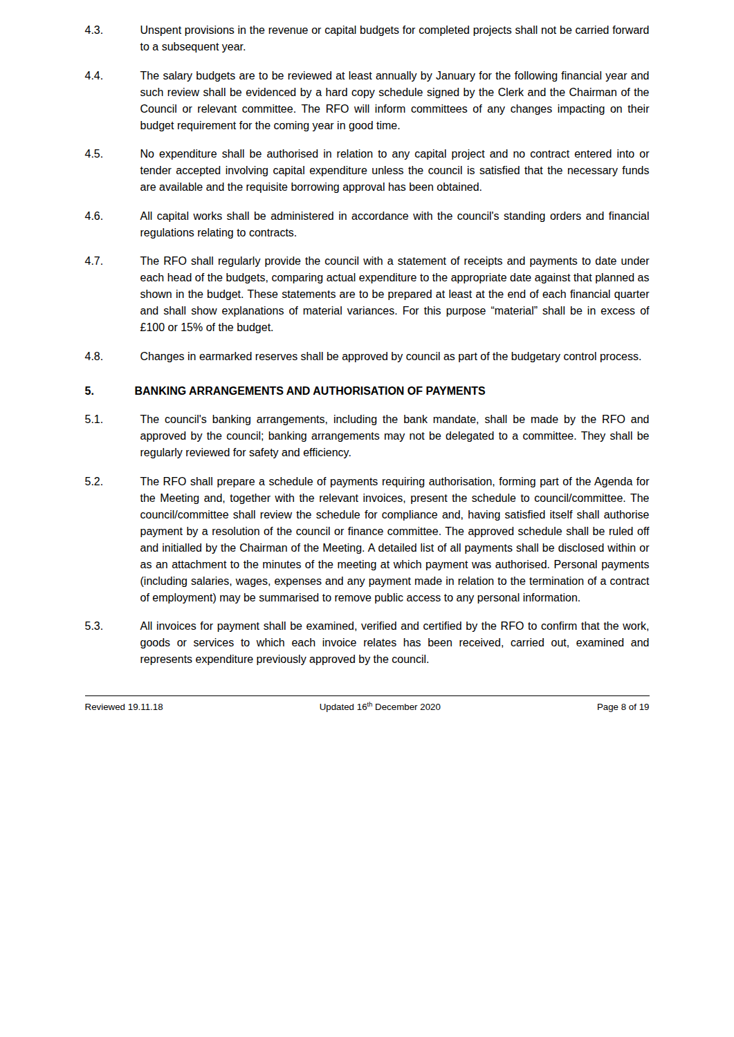4.3. Unspent provisions in the revenue or capital budgets for completed projects shall not be carried forward to a subsequent year.
4.4. The salary budgets are to be reviewed at least annually by January for the following financial year and such review shall be evidenced by a hard copy schedule signed by the Clerk and the Chairman of the Council or relevant committee. The RFO will inform committees of any changes impacting on their budget requirement for the coming year in good time.
4.5. No expenditure shall be authorised in relation to any capital project and no contract entered into or tender accepted involving capital expenditure unless the council is satisfied that the necessary funds are available and the requisite borrowing approval has been obtained.
4.6. All capital works shall be administered in accordance with the council's standing orders and financial regulations relating to contracts.
4.7. The RFO shall regularly provide the council with a statement of receipts and payments to date under each head of the budgets, comparing actual expenditure to the appropriate date against that planned as shown in the budget. These statements are to be prepared at least at the end of each financial quarter and shall show explanations of material variances. For this purpose “material” shall be in excess of £100 or 15% of the budget.
4.8. Changes in earmarked reserves shall be approved by council as part of the budgetary control process.
5. BANKING ARRANGEMENTS AND AUTHORISATION OF PAYMENTS
5.1. The council's banking arrangements, including the bank mandate, shall be made by the RFO and approved by the council; banking arrangements may not be delegated to a committee. They shall be regularly reviewed for safety and efficiency.
5.2. The RFO shall prepare a schedule of payments requiring authorisation, forming part of the Agenda for the Meeting and, together with the relevant invoices, present the schedule to council/committee. The council/committee shall review the schedule for compliance and, having satisfied itself shall authorise payment by a resolution of the council or finance committee. The approved schedule shall be ruled off and initialled by the Chairman of the Meeting. A detailed list of all payments shall be disclosed within or as an attachment to the minutes of the meeting at which payment was authorised. Personal payments (including salaries, wages, expenses and any payment made in relation to the termination of a contract of employment) may be summarised to remove public access to any personal information.
5.3. All invoices for payment shall be examined, verified and certified by the RFO to confirm that the work, goods or services to which each invoice relates has been received, carried out, examined and represents expenditure previously approved by the council.
Reviewed 19.11.18 Updated 16th December 2020 Page 8 of 19